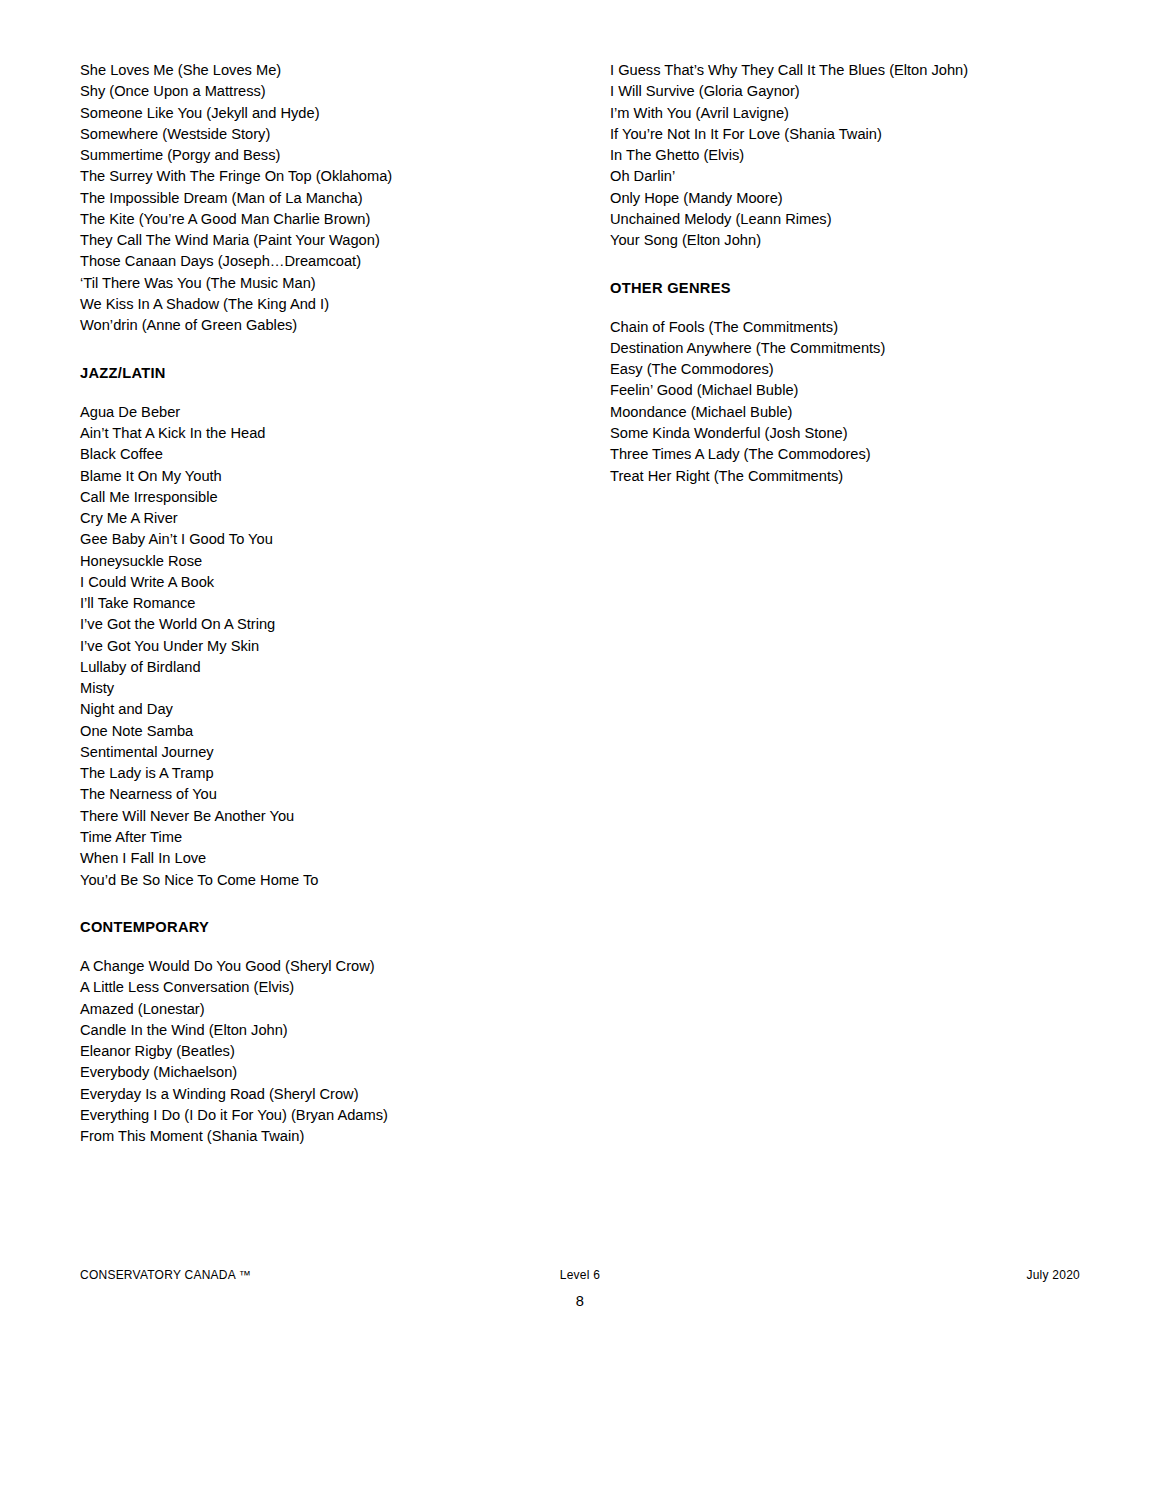She Loves Me (She Loves Me)
Shy (Once Upon a Mattress)
Someone Like You (Jekyll and Hyde)
Somewhere (Westside Story)
Summertime (Porgy and Bess)
The Surrey With The Fringe On Top (Oklahoma)
The Impossible Dream (Man of La Mancha)
The Kite (You’re A Good Man Charlie Brown)
They Call The Wind Maria (Paint Your Wagon)
Those Canaan Days (Joseph…Dreamcoat)
‘Til There Was You (The Music Man)
We Kiss In A Shadow (The King And I)
Won’drin (Anne of Green Gables)
JAZZ/LATIN
Agua De Beber
Ain’t That A Kick In the Head
Black Coffee
Blame It On My Youth
Call Me Irresponsible
Cry Me A River
Gee Baby Ain’t I Good To You
Honeysuckle Rose
I Could Write A Book
I’ll Take Romance
I’ve Got the World On A String
I’ve Got You Under My Skin
Lullaby of Birdland
Misty
Night and Day
One Note Samba
Sentimental Journey
The Lady is A Tramp
The Nearness of You
There Will Never Be Another You
Time After Time
When I Fall In Love
You’d Be So Nice To Come Home To
CONTEMPORARY
A Change Would Do You Good (Sheryl Crow)
A Little Less Conversation (Elvis)
Amazed (Lonestar)
Candle In the Wind (Elton John)
Eleanor Rigby (Beatles)
Everybody (Michaelson)
Everyday Is a Winding Road (Sheryl Crow)
Everything I Do (I Do it For You) (Bryan Adams)
From This Moment (Shania Twain)
I Guess That’s Why They Call It The Blues (Elton John)
I Will Survive (Gloria Gaynor)
I’m With You (Avril Lavigne)
If You’re Not In It For Love (Shania Twain)
In The Ghetto (Elvis)
Oh Darlin’
Only Hope (Mandy Moore)
Unchained Melody (Leann Rimes)
Your Song (Elton John)
OTHER GENRES
Chain of Fools (The Commitments)
Destination Anywhere (The Commitments)
Easy (The Commodores)
Feelin’ Good (Michael Buble)
Moondance (Michael Buble)
Some Kinda Wonderful (Josh Stone)
Three Times A Lady (The Commodores)
Treat Her Right (The Commitments)
CONSERVATORY CANADA ™
Level 6
July 2020
8